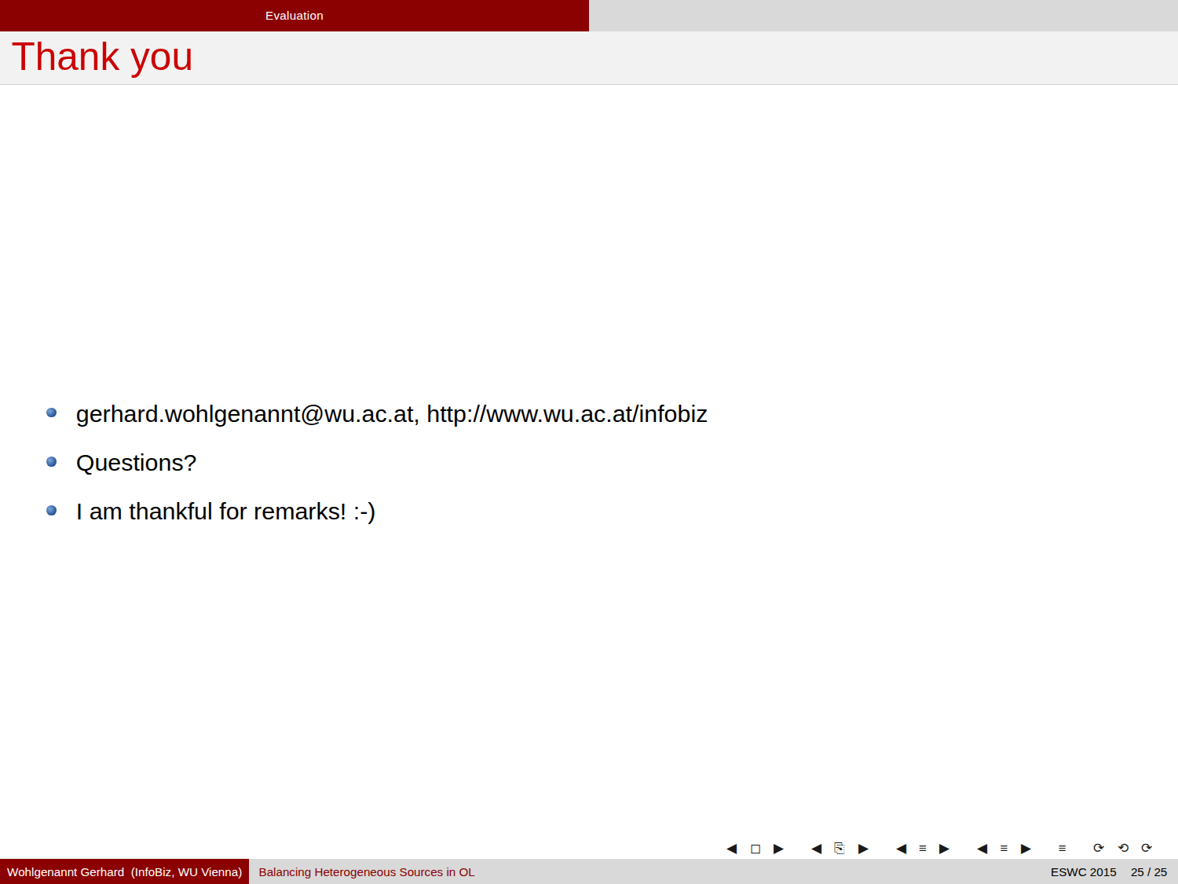Evaluation
Thank you
gerhard.wohlgenannt@wu.ac.at, http://www.wu.ac.at/infobiz
Questions?
I am thankful for remarks! :-)
◀ ◻ ▶ ◀ ⎘ ▶ ◀ ≡ ▶ ◀ ≡ ▶ ≡ ⟳ ⟲ ⟳
Wohlgenannt Gerhard (InfoBiz, WU Vienna)
Balancing Heterogeneous Sources in OL
ESWC 2015
25 / 25